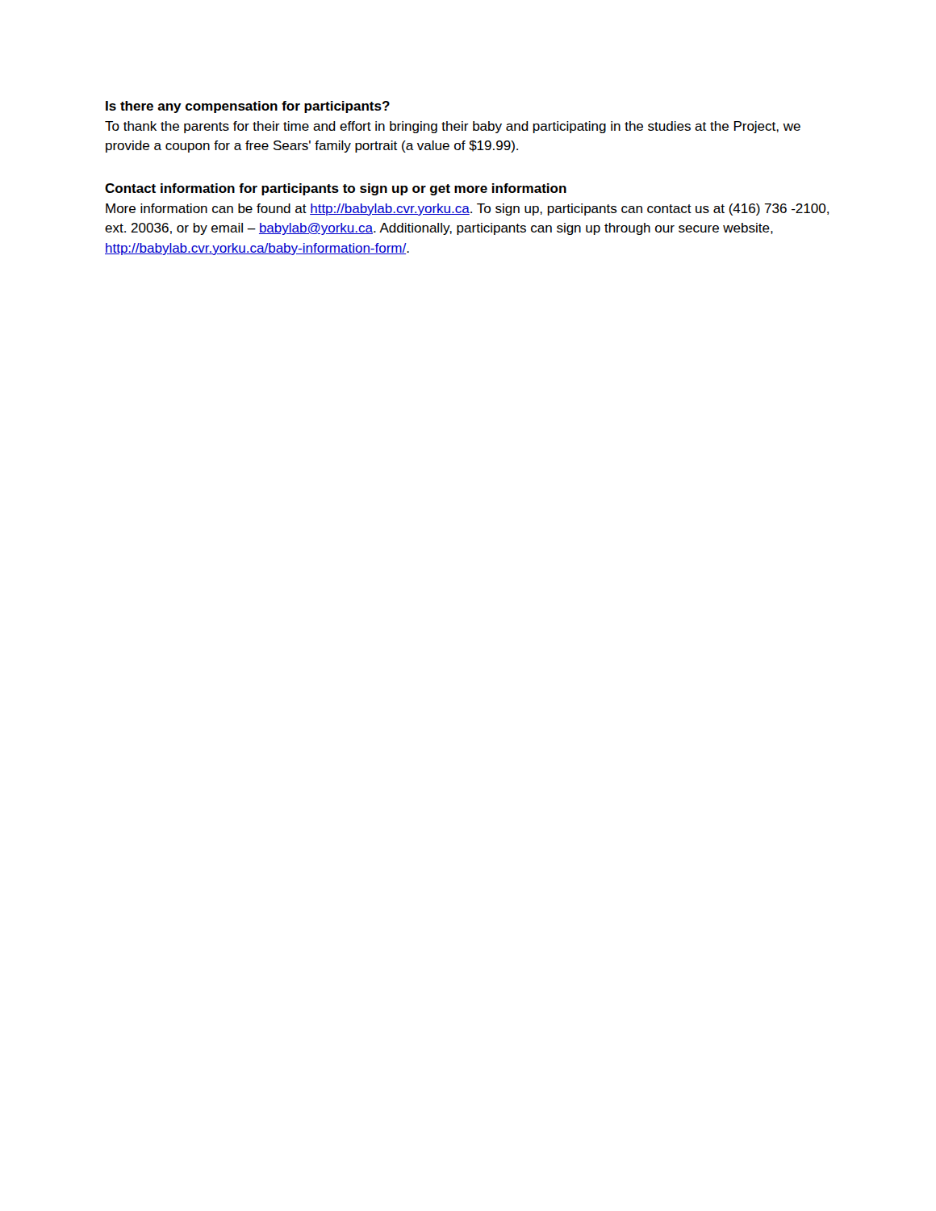Is there any compensation for participants?
To thank the parents for their time and effort in bringing their baby and participating in the studies at the Project, we provide a coupon for a free Sears' family portrait (a value of $19.99).
Contact information for participants to sign up or get more information
More information can be found at http://babylab.cvr.yorku.ca. To sign up, participants can contact us at (416) 736 -2100, ext. 20036, or by email – babylab@yorku.ca. Additionally, participants can sign up through our secure website, http://babylab.cvr.yorku.ca/baby-information-form/.